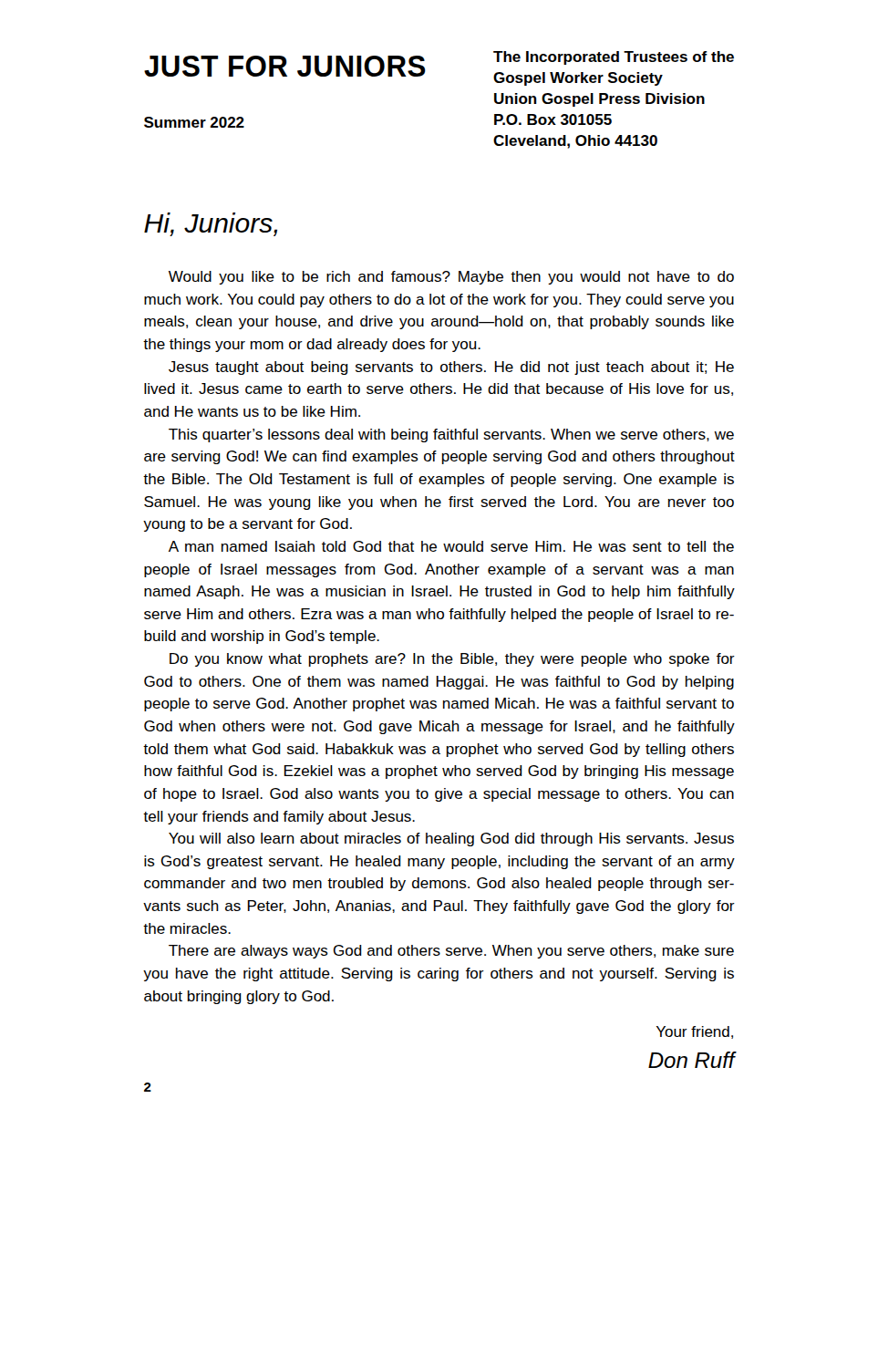Just for Juniors
Summer 2022
The Incorporated Trustees of the
Gospel Worker Society
Union Gospel Press Division
P.O. Box 301055
Cleveland, Ohio 44130
Hi, Juniors,
Would you like to be rich and famous? Maybe then you would not have to do much work. You could pay others to do a lot of the work for you. They could serve you meals, clean your house, and drive you around—hold on, that probably sounds like the things your mom or dad already does for you.
Jesus taught about being servants to others. He did not just teach about it; He lived it. Jesus came to earth to serve others. He did that because of His love for us, and He wants us to be like Him.
This quarter’s lessons deal with being faithful servants. When we serve others, we are serving God! We can find examples of people serving God and others throughout the Bible. The Old Testament is full of examples of people serving. One example is Samuel. He was young like you when he first served the Lord. You are never too young to be a servant for God.
A man named Isaiah told God that he would serve Him. He was sent to tell the people of Israel messages from God. Another example of a servant was a man named Asaph. He was a musician in Israel. He trusted in God to help him faithfully serve Him and others. Ezra was a man who faithfully helped the people of Israel to rebuild and worship in God’s temple.
Do you know what prophets are? In the Bible, they were people who spoke for God to others. One of them was named Haggai. He was faithful to God by helping people to serve God. Another prophet was named Micah. He was a faithful servant to God when others were not. God gave Micah a message for Israel, and he faithfully told them what God said. Habakkuk was a prophet who served God by telling others how faithful God is. Ezekiel was a prophet who served God by bringing His message of hope to Israel. God also wants you to give a special message to others. You can tell your friends and family about Jesus.
You will also learn about miracles of healing God did through His servants. Jesus is God’s greatest servant. He healed many people, including the servant of an army commander and two men troubled by demons. God also healed people through servants such as Peter, John, Ananias, and Paul. They faithfully gave God the glory for the miracles.
There are always ways God and others serve. When you serve others, make sure you have the right attitude. Serving is caring for others and not yourself. Serving is about bringing glory to God.
Your friend, Don Ruff
2